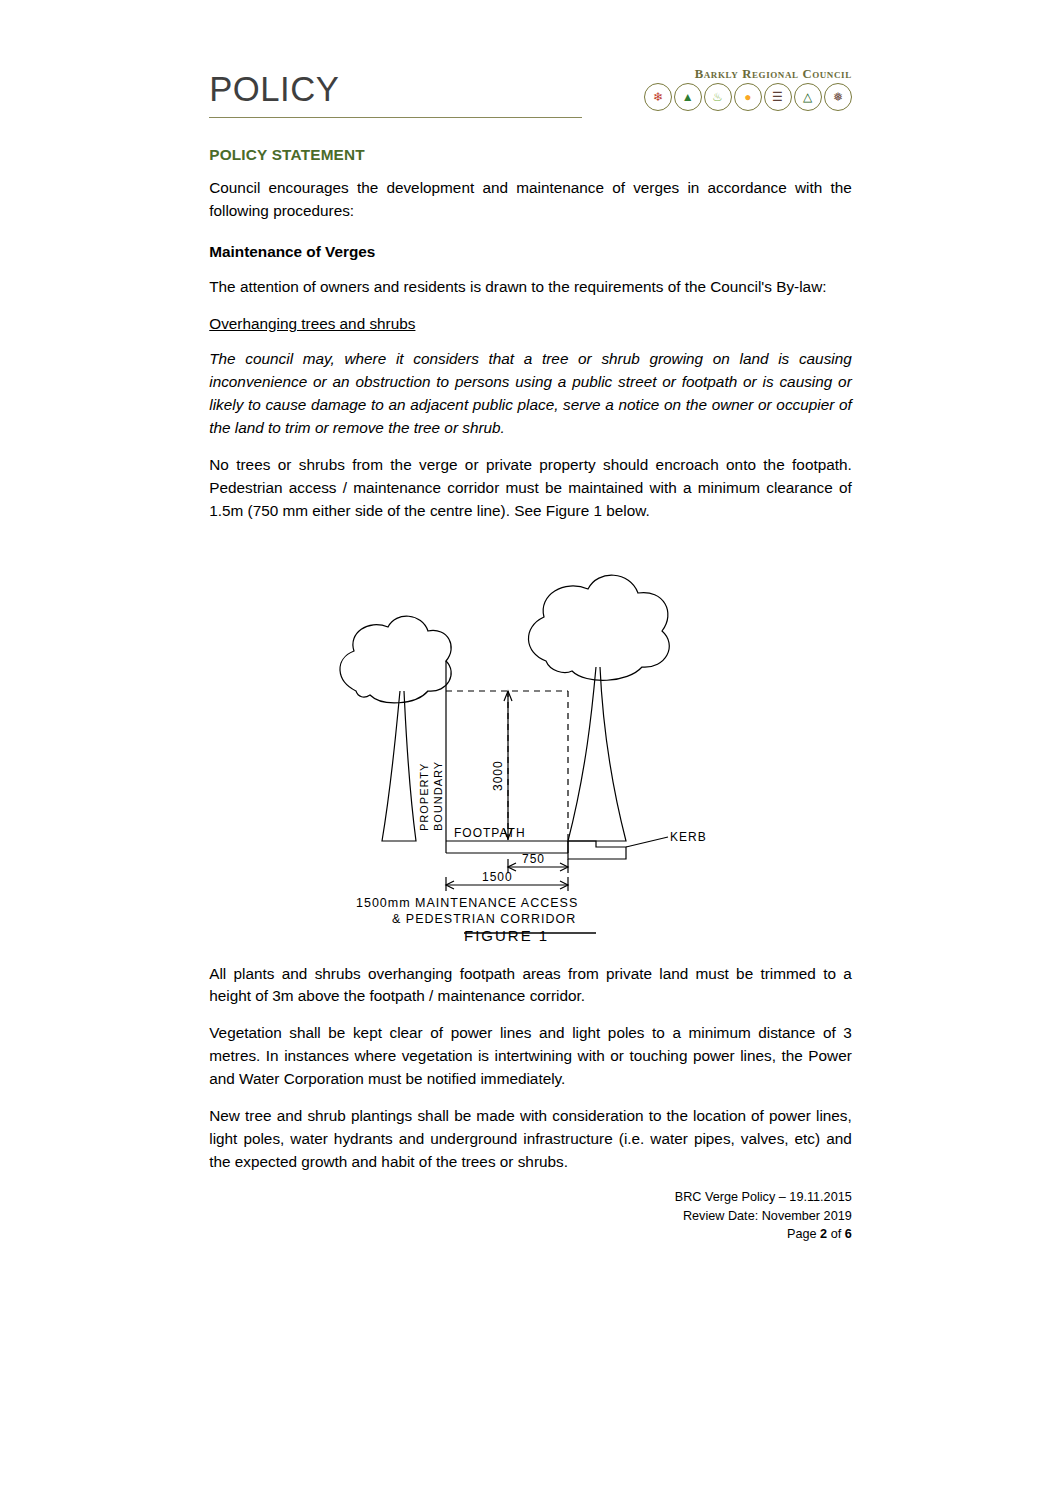POLICY
Barkly Regional Council
❄
▲
♨
●
☰
△
❅
POLICY STATEMENT
Council encourages the development and maintenance of verges in accordance with the following procedures:
Maintenance of Verges
The attention of owners and residents is drawn to the requirements of the Council's By-law:
Overhanging trees and shrubs
The council may, where it considers that a tree or shrub growing on land is causing inconvenience or an obstruction to persons using a public street or footpath or is causing or likely to cause damage to an adjacent public place, serve a notice on the owner or occupier of the land to trim or remove the tree or shrub.
No trees or shrubs from the verge or private property should encroach onto the footpath. Pedestrian access / maintenance corridor must be maintained with a minimum clearance of 1.5m (750 mm either side of the centre line). See Figure 1 below.
PROPERTY BOUNDARY 3000 FOOTPATH KERB 750 1500 1500mm MAINTENANCE ACCESS & PEDESTRIAN CORRIDOR FIGURE 1
All plants and shrubs overhanging footpath areas from private land must be trimmed to a height of 3m above the footpath / maintenance corridor.
Vegetation shall be kept clear of power lines and light poles to a minimum distance of 3 metres. In instances where vegetation is intertwining with or touching power lines, the Power and Water Corporation must be notified immediately.
New tree and shrub plantings shall be made with consideration to the location of power lines, light poles, water hydrants and underground infrastructure (i.e. water pipes, valves, etc) and the expected growth and habit of the trees or shrubs.
BRC Verge Policy – 19.11.2015
Review Date: November 2019
Page 2 of 6